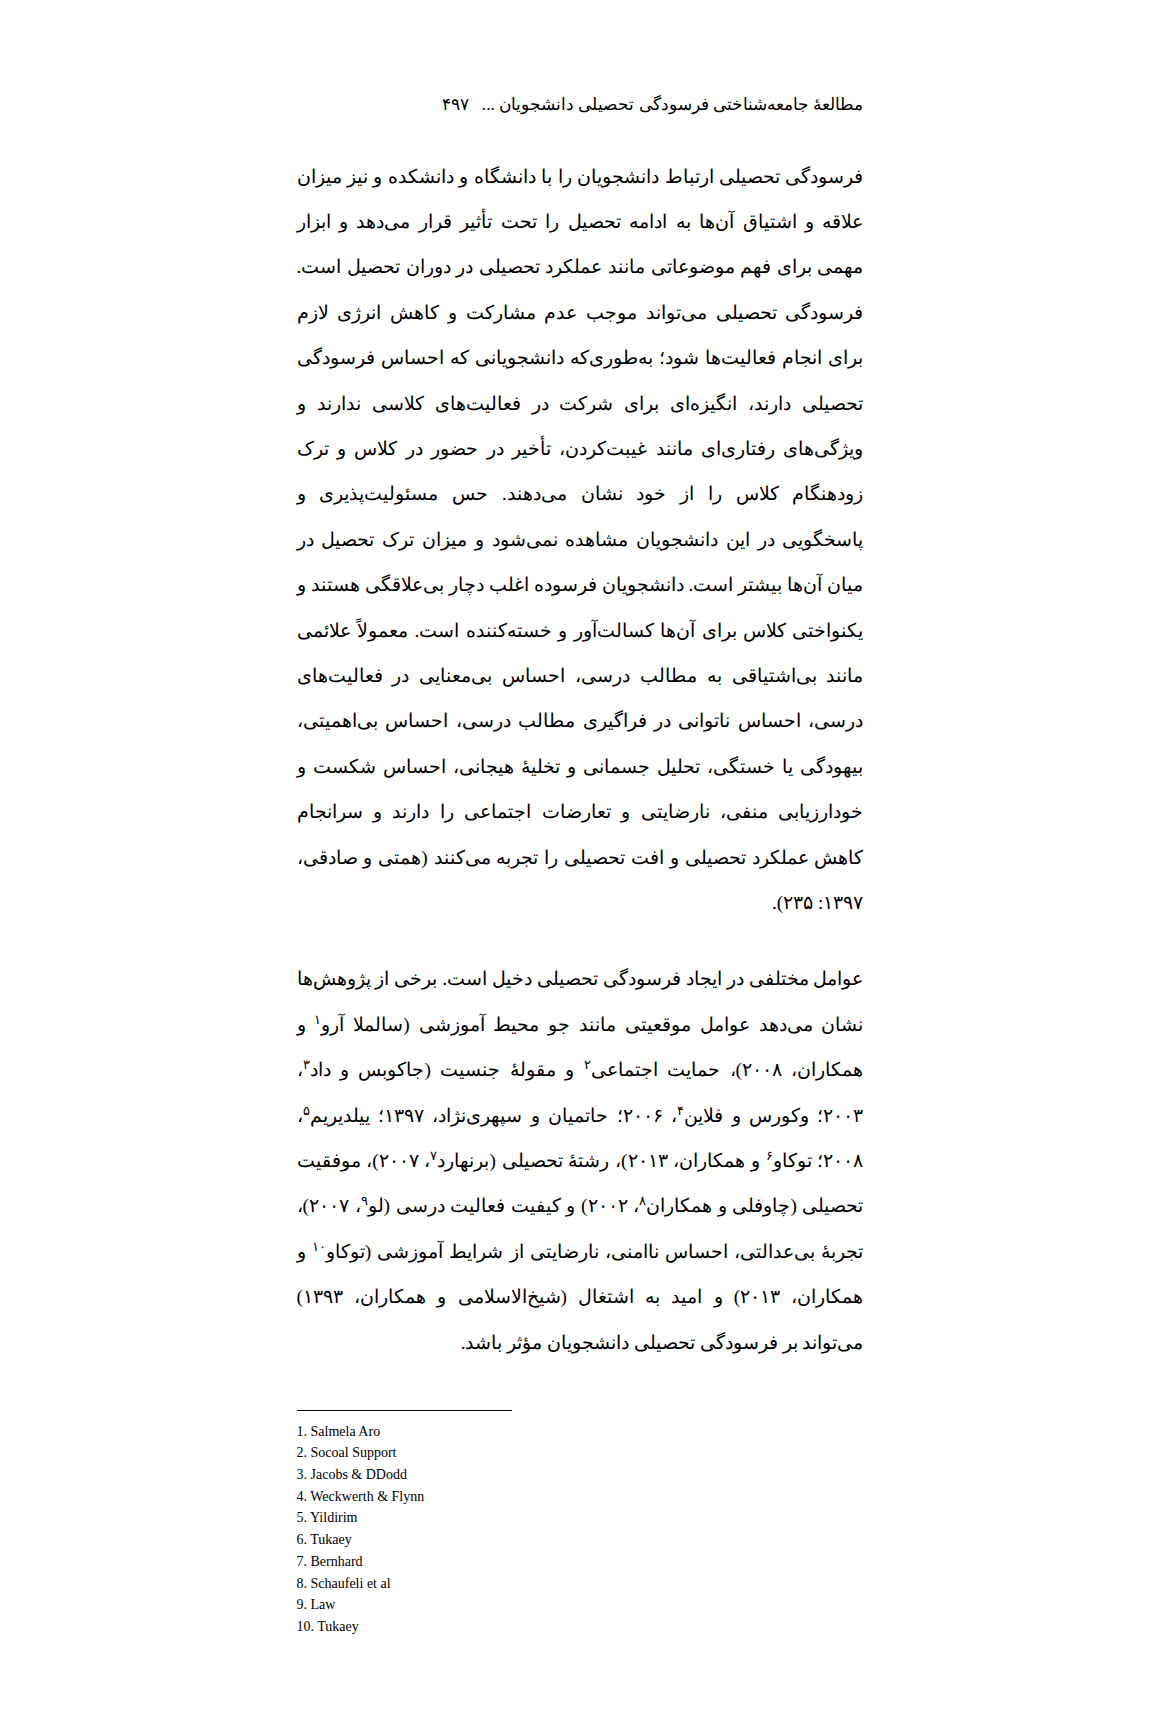مطالعۀ جامعه‌شناختی فرسودگی تحصیلی دانشجویان ... ۴۹۷
فرسودگی تحصیلی ارتباط دانشجویان را با دانشگاه و دانشکده و نیز میزان علاقه و اشتیاق آن‌ها به ادامه تحصیل را تحت تأثیر قرار می‌دهد و ابزار مهمی برای فهم موضوعاتی مانند عملکرد تحصیلی در دوران تحصیل است. فرسودگی تحصیلی می‌تواند موجب عدم مشارکت و کاهش انرژی لازم برای انجام فعالیت‌ها شود؛ به‌طوری‌که دانشجویانی که احساس فرسودگی تحصیلی دارند، انگیزه‌ای برای شرکت در فعالیت‌های کلاسی ندارند و ویژگی‌های رفتاری‌ای مانند غیبت‌کردن، تأخیر در حضور در کلاس و ترک زودهنگام کلاس را از خود نشان می‌دهند. حس مسئولیت‌پذیری و پاسخگویی در این دانشجویان مشاهده نمی‌شود و میزان ترک تحصیل در میان آن‌ها بیشتر است. دانشجویان فرسوده اغلب دچار بی‌علاقگی هستند و یکنواختی کلاس برای آن‌ها کسالت‌آور و خسته‌کننده است. معمولاً علائمی مانند بی‌اشتیاقی به مطالب درسی، احساس بی‌معنایی در فعالیت‌های درسی، احساس ناتوانی در فراگیری مطالب درسی، احساس بی‌اهمیتی، بیهودگی یا خستگی، تحلیل جسمانی و تخلیۀ هیجانی، احساس شکست و خودارزیابی منفی، نارضایتی و تعارضات اجتماعی را دارند و سرانجام کاهش عملکرد تحصیلی و افت تحصیلی را تجربه می‌کنند (همتی و صادقی، ۱۳۹۷: ۲۳۵).
عوامل مختلفی در ایجاد فرسودگی تحصیلی دخیل است. برخی از پژوهش‌ها نشان می‌دهد عوامل موقعیتی مانند جو محیط آموزشی (سالملا آرو۱ و همکاران، ۲۰۰۸)، حمایت اجتماعی۲ و مقولۀ جنسیت (جاکوبس و داد۳، ۲۰۰۳؛ وکورس و فلاین۴، ۲۰۰۶؛ حاتمیان و سپهری‌نژاد، ۱۳۹۷؛ ییلدیریم۵، ۲۰۰۸؛ توکاو۶ و همکاران، ۲۰۱۳)، رشتۀ تحصیلی (برنهارد۷، ۲۰۰۷)، موفقیت تحصیلی (چاوفلی و همکاران۸، ۲۰۰۲) و کیفیت فعالیت درسی (لو۹، ۲۰۰۷)، تجربۀ بی‌عدالتی، احساس ناامنی، نارضایتی از شرایط آموزشی (توکاو۱۰ و همکاران، ۲۰۱۳) و امید به اشتغال (شیخ‌الاسلامی و همکاران، ۱۳۹۳) می‌تواند بر فرسودگی تحصیلی دانشجویان مؤثر باشد.
1. Salmela Aro
2. Socoal Support
3. Jacobs & DDodd
4. Weckwerth & Flynn
5. Yildirim
6. Tukaey
7. Bernhard
8. Schaufeli et al
9. Law
10. Tukaey